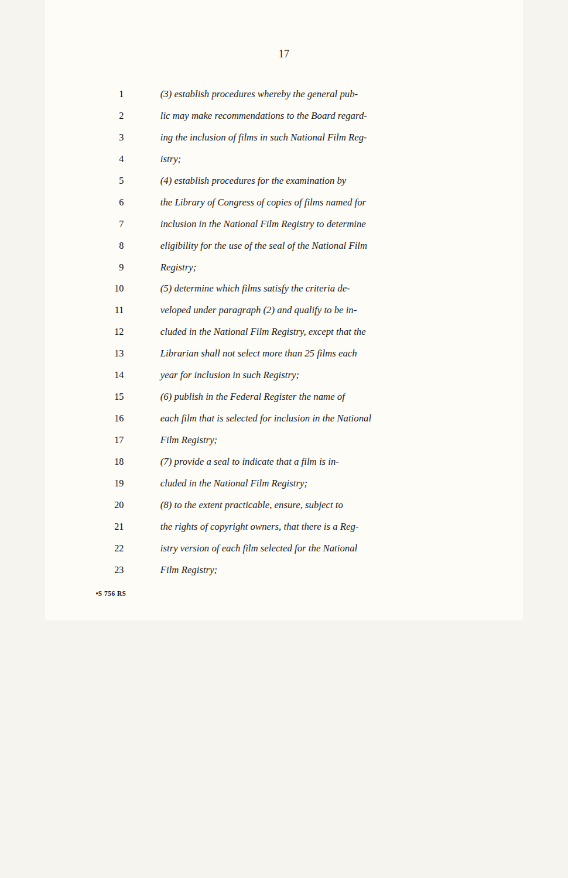17
(3) establish procedures whereby the general pub-
lic may make recommendations to the Board regard-
ing the inclusion of films in such National Film Reg-
istry;
(4) establish procedures for the examination by
the Library of Congress of copies of films named for
inclusion in the National Film Registry to determine
eligibility for the use of the seal of the National Film
Registry;
(5) determine which films satisfy the criteria de-
veloped under paragraph (2) and qualify to be in-
cluded in the National Film Registry, except that the
Librarian shall not select more than 25 films each
year for inclusion in such Registry;
(6) publish in the Federal Register the name of
each film that is selected for inclusion in the National
Film Registry;
(7) provide a seal to indicate that a film is in-
cluded in the National Film Registry;
(8) to the extent practicable, ensure, subject to
the rights of copyright owners, that there is a Reg-
istry version of each film selected for the National
Film Registry;
•S 756 RS